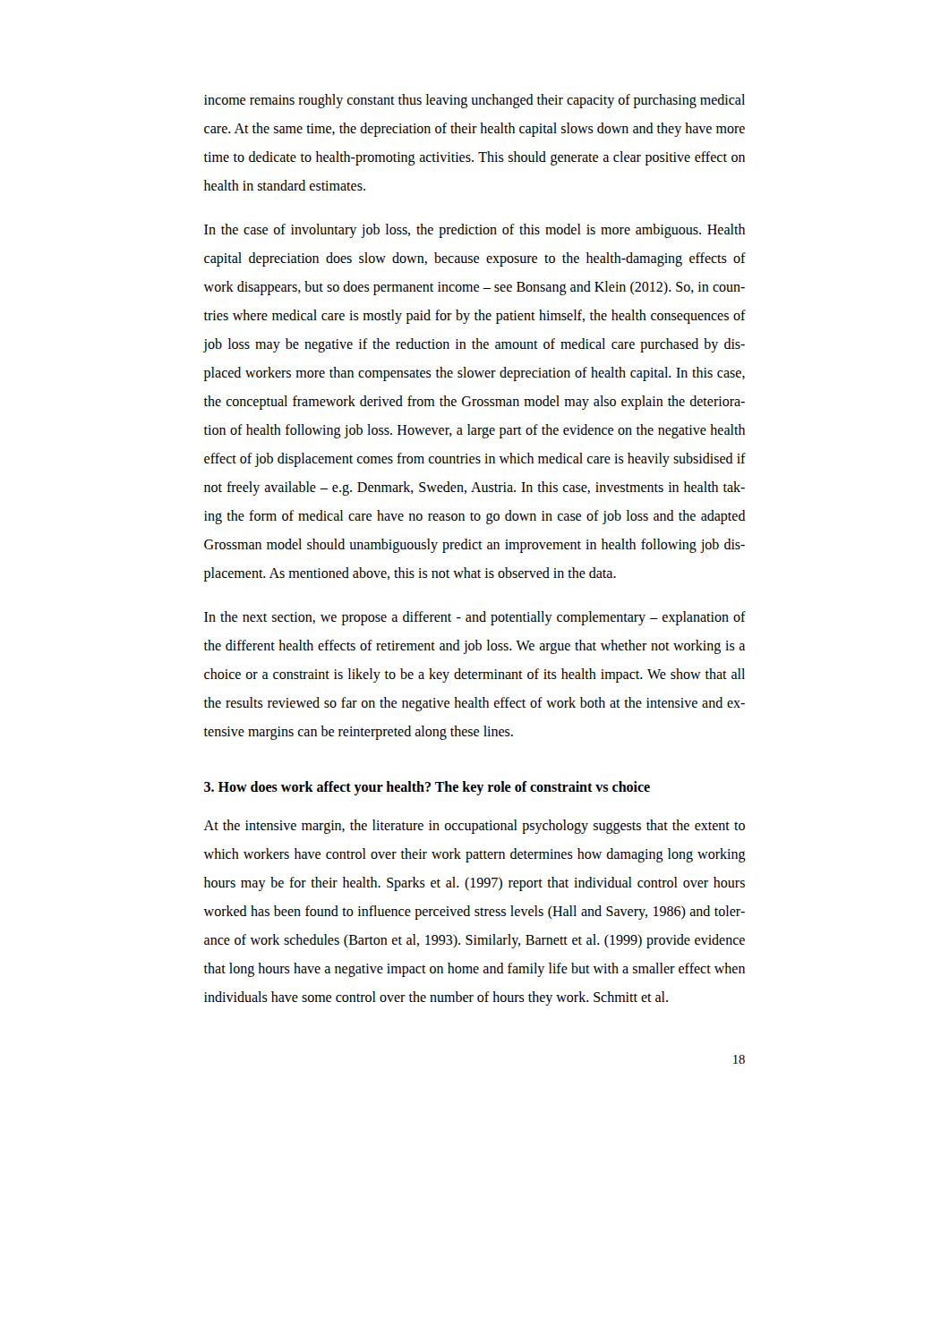income remains roughly constant thus leaving unchanged their capacity of purchasing medical care. At the same time, the depreciation of their health capital slows down and they have more time to dedicate to health-promoting activities. This should generate a clear positive effect on health in standard estimates.
In the case of involuntary job loss, the prediction of this model is more ambiguous. Health capital depreciation does slow down, because exposure to the health-damaging effects of work disappears, but so does permanent income – see Bonsang and Klein (2012). So, in countries where medical care is mostly paid for by the patient himself, the health consequences of job loss may be negative if the reduction in the amount of medical care purchased by displaced workers more than compensates the slower depreciation of health capital. In this case, the conceptual framework derived from the Grossman model may also explain the deterioration of health following job loss. However, a large part of the evidence on the negative health effect of job displacement comes from countries in which medical care is heavily subsidised if not freely available – e.g. Denmark, Sweden, Austria. In this case, investments in health taking the form of medical care have no reason to go down in case of job loss and the adapted Grossman model should unambiguously predict an improvement in health following job displacement. As mentioned above, this is not what is observed in the data.
In the next section, we propose a different - and potentially complementary – explanation of the different health effects of retirement and job loss. We argue that whether not working is a choice or a constraint is likely to be a key determinant of its health impact. We show that all the results reviewed so far on the negative health effect of work both at the intensive and extensive margins can be reinterpreted along these lines.
3. How does work affect your health? The key role of constraint vs choice
At the intensive margin, the literature in occupational psychology suggests that the extent to which workers have control over their work pattern determines how damaging long working hours may be for their health. Sparks et al. (1997) report that individual control over hours worked has been found to influence perceived stress levels (Hall and Savery, 1986) and tolerance of work schedules (Barton et al, 1993). Similarly, Barnett et al. (1999) provide evidence that long hours have a negative impact on home and family life but with a smaller effect when individuals have some control over the number of hours they work. Schmitt et al.
18